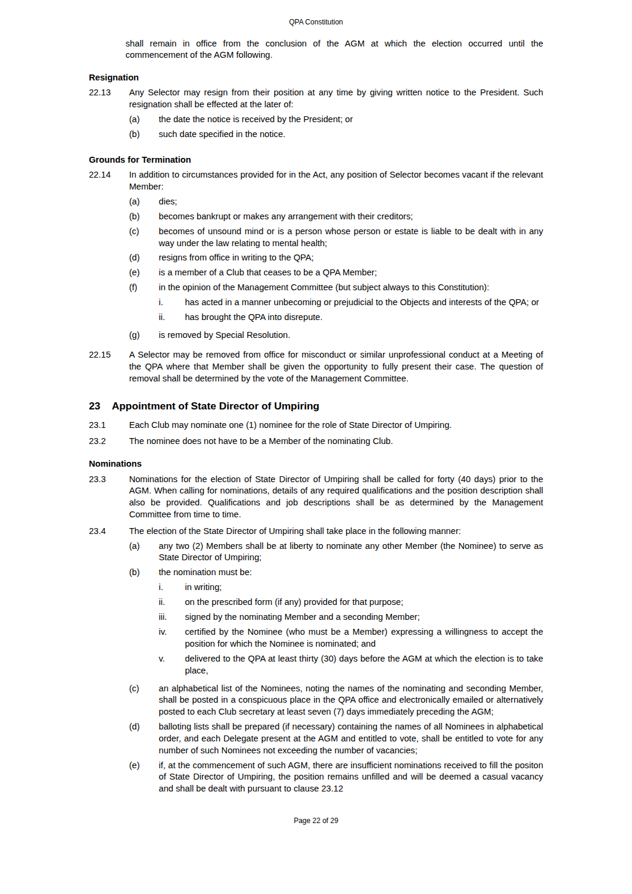QPA Constitution
shall remain in office from the conclusion of the AGM at which the election occurred until the commencement of the AGM following.
Resignation
22.13
Any Selector may resign from their position at any time by giving written notice to the President. Such resignation shall be effected at the later of:
(a) the date the notice is received by the President; or
(b) such date specified in the notice.
Grounds for Termination
22.14
In addition to circumstances provided for in the Act, any position of Selector becomes vacant if the relevant Member:
(a) dies;
(b) becomes bankrupt or makes any arrangement with their creditors;
(c) becomes of unsound mind or is a person whose person or estate is liable to be dealt with in any way under the law relating to mental health;
(d) resigns from office in writing to the QPA;
(e) is a member of a Club that ceases to be a QPA Member;
(f) in the opinion of the Management Committee (but subject always to this Constitution):
i. has acted in a manner unbecoming or prejudicial to the Objects and interests of the QPA; or
ii. has brought the QPA into disrepute.
(g) is removed by Special Resolution.
22.15
A Selector may be removed from office for misconduct or similar unprofessional conduct at a Meeting of the QPA where that Member shall be given the opportunity to fully present their case. The question of removal shall be determined by the vote of the Management Committee.
23 Appointment of State Director of Umpiring
23.1
Each Club may nominate one (1) nominee for the role of State Director of Umpiring.
23.2
The nominee does not have to be a Member of the nominating Club.
Nominations
23.3
Nominations for the election of State Director of Umpiring shall be called for forty (40 days) prior to the AGM. When calling for nominations, details of any required qualifications and the position description shall also be provided. Qualifications and job descriptions shall be as determined by the Management Committee from time to time.
23.4
The election of the State Director of Umpiring shall take place in the following manner:
(a) any two (2) Members shall be at liberty to nominate any other Member (the Nominee) to serve as State Director of Umpiring;
(b) the nomination must be:
i. in writing;
ii. on the prescribed form (if any) provided for that purpose;
iii. signed by the nominating Member and a seconding Member;
iv. certified by the Nominee (who must be a Member) expressing a willingness to accept the position for which the Nominee is nominated; and
v. delivered to the QPA at least thirty (30) days before the AGM at which the election is to take place,
(c) an alphabetical list of the Nominees, noting the names of the nominating and seconding Member, shall be posted in a conspicuous place in the QPA office and electronically emailed or alternatively posted to each Club secretary at least seven (7) days immediately preceding the AGM;
(d) balloting lists shall be prepared (if necessary) containing the names of all Nominees in alphabetical order, and each Delegate present at the AGM and entitled to vote, shall be entitled to vote for any number of such Nominees not exceeding the number of vacancies;
(e) if, at the commencement of such AGM, there are insufficient nominations received to fill the positon of State Director of Umpiring, the position remains unfilled and will be deemed a casual vacancy and shall be dealt with pursuant to clause 23.12
Page 22 of 29